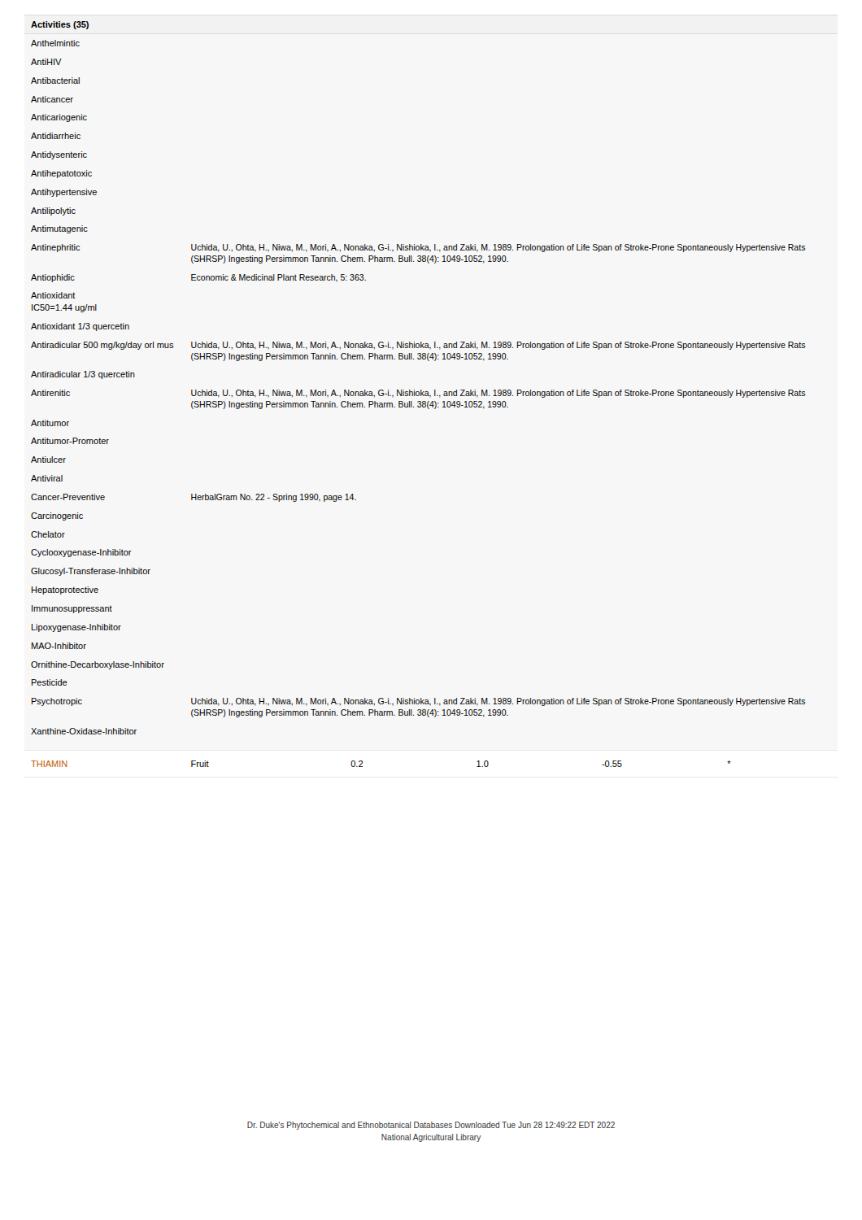| Activities (35) |
| Anthelmintic | |
| AntiHIV | |
| Antibacterial | |
| Anticancer | |
| Anticariogenic | |
| Antidiarrheic | |
| Antidysenteric | |
| Antihepatotoxic | |
| Antihypertensive | |
| Antilipolytic | |
| Antimutagenic | |
| Antinephritic | Uchida, U., Ohta, H., Niwa, M., Mori, A., Nonaka, G-i., Nishioka, I., and Zaki, M. 1989. Prolongation of Life Span of Stroke-Prone Spontaneously Hypertensive Rats (SHRSP) Ingesting Persimmon Tannin. Chem. Pharm. Bull. 38(4): 1049-1052, 1990. |
| Antiophidic | Economic & Medicinal Plant Research, 5: 363. |
| Antioxidant IC50=1.44 ug/ml | |
| Antioxidant 1/3 quercetin | |
| Antiradicular 500 mg/kg/day orl mus | Uchida, U., Ohta, H., Niwa, M., Mori, A., Nonaka, G-i., Nishioka, I., and Zaki, M. 1989. Prolongation of Life Span of Stroke-Prone Spontaneously Hypertensive Rats (SHRSP) Ingesting Persimmon Tannin. Chem. Pharm. Bull. 38(4): 1049-1052, 1990. |
| Antiradicular 1/3 quercetin | |
| Antirenitic | Uchida, U., Ohta, H., Niwa, M., Mori, A., Nonaka, G-i., Nishioka, I., and Zaki, M. 1989. Prolongation of Life Span of Stroke-Prone Spontaneously Hypertensive Rats (SHRSP) Ingesting Persimmon Tannin. Chem. Pharm. Bull. 38(4): 1049-1052, 1990. |
| Antitumor | |
| Antitumor-Promoter | |
| Antiulcer | |
| Antiviral | |
| Cancer-Preventive | HerbalGram No. 22 - Spring 1990, page 14. |
| Carcinogenic | |
| Chelator | |
| Cyclooxygenase-Inhibitor | |
| Glucosyl-Transferase-Inhibitor | |
| Hepatoprotective | |
| Immunosuppressant | |
| Lipoxygenase-Inhibitor | |
| MAO-Inhibitor | |
| Ornithine-Decarboxylase-Inhibitor | |
| Pesticide | |
| Psychotropic | Uchida, U., Ohta, H., Niwa, M., Mori, A., Nonaka, G-i., Nishioka, I., and Zaki, M. 1989. Prolongation of Life Span of Stroke-Prone Spontaneously Hypertensive Rats (SHRSP) Ingesting Persimmon Tannin. Chem. Pharm. Bull. 38(4): 1049-1052, 1990. |
| Xanthine-Oxidase-Inhibitor | |
| THIAMIN | Fruit | 0.2 | 1.0 | -0.55 | * |
Dr. Duke's Phytochemical and Ethnobotanical Databases Downloaded Tue Jun 28 12:49:22 EDT 2022
National Agricultural Library